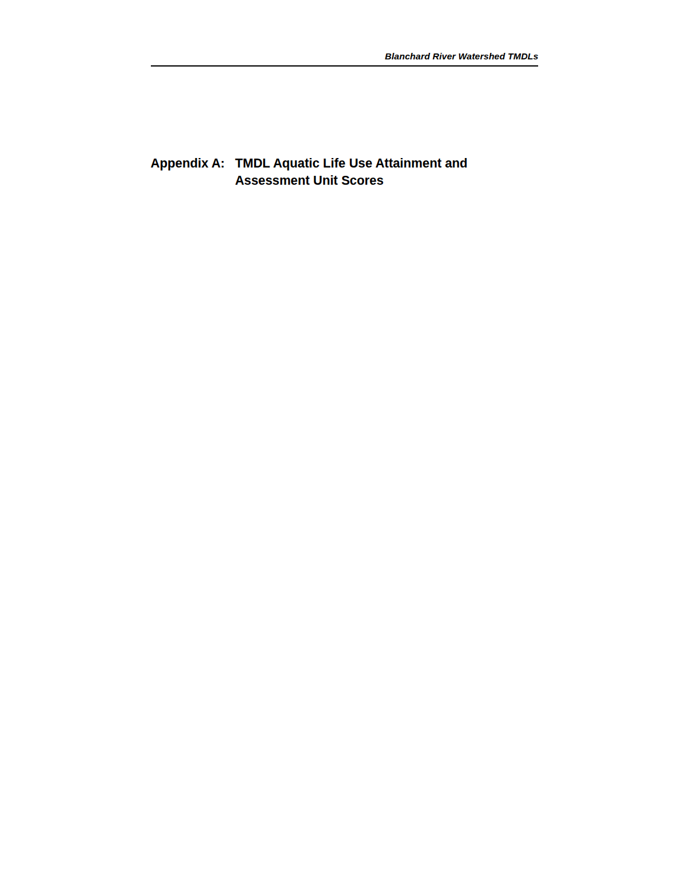Blanchard River Watershed TMDLs
Appendix A:
TMDL Aquatic Life Use Attainment and Assessment Unit Scores